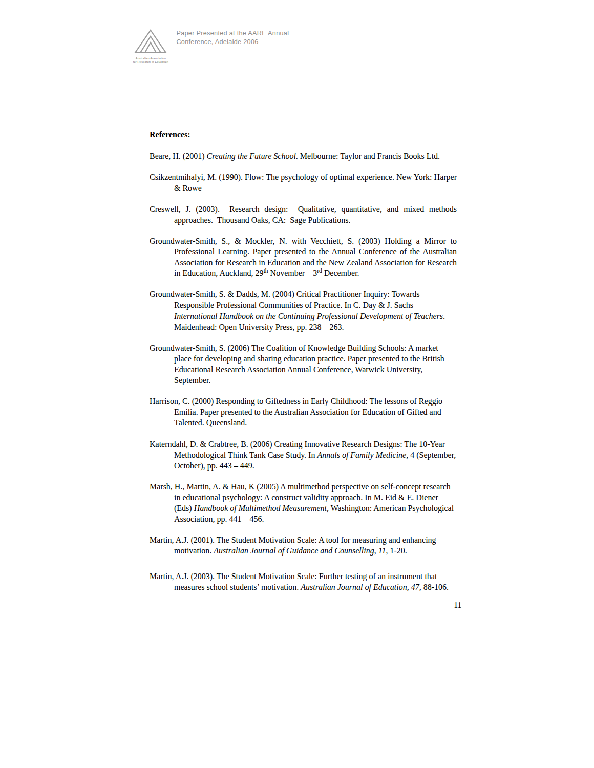Australian Association
for Research in Education
Paper Presented at the AARE Annual
Conference, Adelaide 2006
References:
Beare, H. (2001) Creating the Future School. Melbourne: Taylor and Francis Books Ltd.
Csikzentmihalyi, M. (1990). Flow: The psychology of optimal experience. New York: Harper & Rowe
Creswell, J. (2003). Research design: Qualitative, quantitative, and mixed methods approaches. Thousand Oaks, CA: Sage Publications.
Groundwater-Smith, S., & Mockler, N. with Vecchiett, S. (2003) Holding a Mirror to Professional Learning. Paper presented to the Annual Conference of the Australian Association for Research in Education and the New Zealand Association for Research in Education, Auckland, 29th November – 3rd December.
Groundwater-Smith, S. & Dadds, M. (2004) Critical Practitioner Inquiry: Towards Responsible Professional Communities of Practice. In C. Day & J. Sachs International Handbook on the Continuing Professional Development of Teachers. Maidenhead: Open University Press, pp. 238 – 263.
Groundwater-Smith, S. (2006) The Coalition of Knowledge Building Schools: A market place for developing and sharing education practice. Paper presented to the British Educational Research Association Annual Conference, Warwick University, September.
Harrison, C. (2000) Responding to Giftedness in Early Childhood: The lessons of Reggio Emilia. Paper presented to the Australian Association for Education of Gifted and Talented. Queensland.
Katerndahl, D. & Crabtree, B. (2006) Creating Innovative Research Designs: The 10-Year Methodological Think Tank Case Study. In Annals of Family Medicine, 4 (September, October), pp. 443 – 449.
Marsh, H., Martin, A. & Hau, K (2005) A multimethod perspective on self-concept research in educational psychology: A construct validity approach. In M. Eid & E. Diener (Eds) Handbook of Multimethod Measurement, Washington: American Psychological Association, pp. 441 – 456.
Martin, A.J. (2001). The Student Motivation Scale: A tool for measuring and enhancing motivation. Australian Journal of Guidance and Counselling, 11, 1-20.
Martin, A.J. (2003). The Student Motivation Scale: Further testing of an instrument that measures school students’ motivation. Australian Journal of Education, 47, 88-106.
11